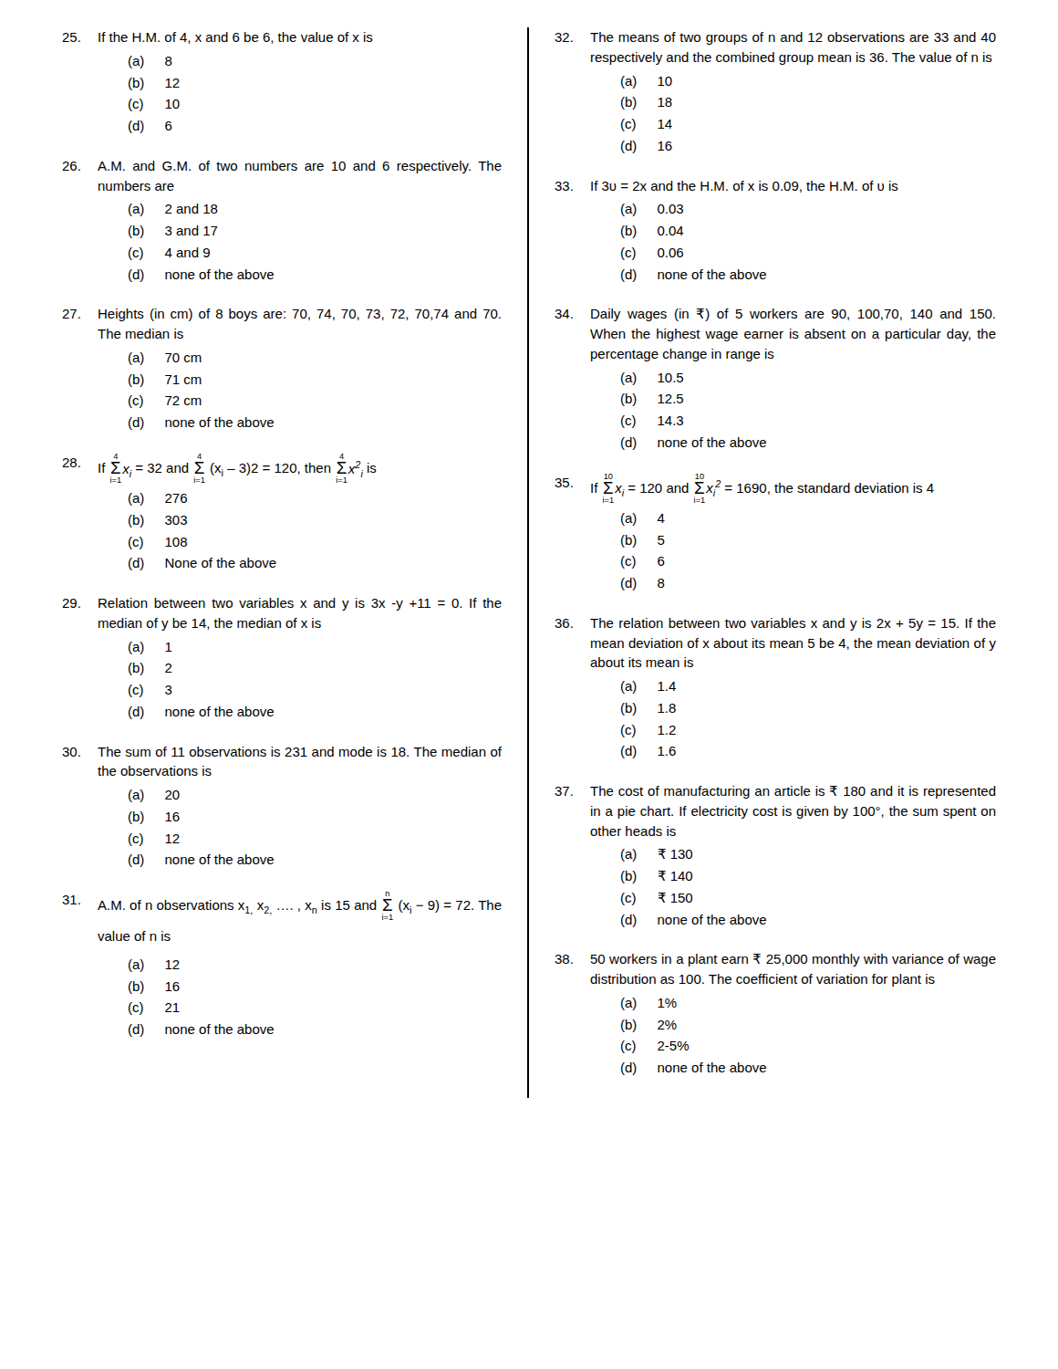25. If the H.M. of 4, x and 6 be 6, the value of x is
(a) 8
(b) 12
(c) 10
(d) 6
26. A.M. and G.M. of two numbers are 10 and 6 respectively. The numbers are
(a) 2 and 18
(b) 3 and 17
(c) 4 and 9
(d) none of the above
27. Heights (in cm) of 8 boys are: 70, 74, 70, 73, 72, 70,74 and 70. The median is
(a) 70 cm
(b) 71 cm
(c) 72 cm
(d) none of the above
28. If 4 Σi=1 xi = 32 and 4 Σi=1 (xi – 3)2 = 120, then 4 Σi=1 x2i is
(a) 276
(b) 303
(c) 108
(d) None of the above
29. Relation between two variables x and y is 3x -y +11 = 0. If the median of y be 14, the median of x is
(a) 1
(b) 2
(c) 3
(d) none of the above
30. The sum of 11 observations is 231 and mode is 18. The median of the observations is
(a) 20
(b) 16
(c) 12
(d) none of the above
31. A.M. of n observations x1, x2, …. , xn is 15 and nΣi=1 (xi − 9) = 72. The value of n is
(a) 12
(b) 16
(c) 21
(d) none of the above
32. The means of two groups of n and 12 observations are 33 and 40 respectively and the combined group mean is 36. The value of n is
(a) 10
(b) 18
(c) 14
(d) 16
33. If 3υ = 2x and the H.M. of x is 0.09, the H.M. of υ is
(a) 0.03
(b) 0.04
(c) 0.06
(d) none of the above
34. Daily wages (in ₹) of 5 workers are 90, 100,70, 140 and 150. When the highest wage earner is absent on a particular day, the percentage change in range is
(a) 10.5
(b) 12.5
(c) 14.3
(d) none of the above
35. If 10 Σi=1 xi = 120 and 10 Σi=1 xi2 = 1690, the standard deviation is 4
(a) 4
(b) 5
(c) 6
(d) 8
36. The relation between two variables x and y is 2x + 5y = 15. If the mean deviation of x about its mean 5 be 4, the mean deviation of y about its mean is
(a) 1.4
(b) 1.8
(c) 1.2
(d) 1.6
37. The cost of manufacturing an article is ₹ 180 and it is represented in a pie chart. If electricity cost is given by 100°, the sum spent on other heads is
(a)₹ 130
(b)₹ 140
(c)₹ 150
(d) none of the above
38. 50 workers in a plant earn ₹ 25,000 monthly with variance of wage distribution as 100. The coefficient of variation for plant is
(a) 1%
(b) 2%
(c) 2-5%
(d) none of the above